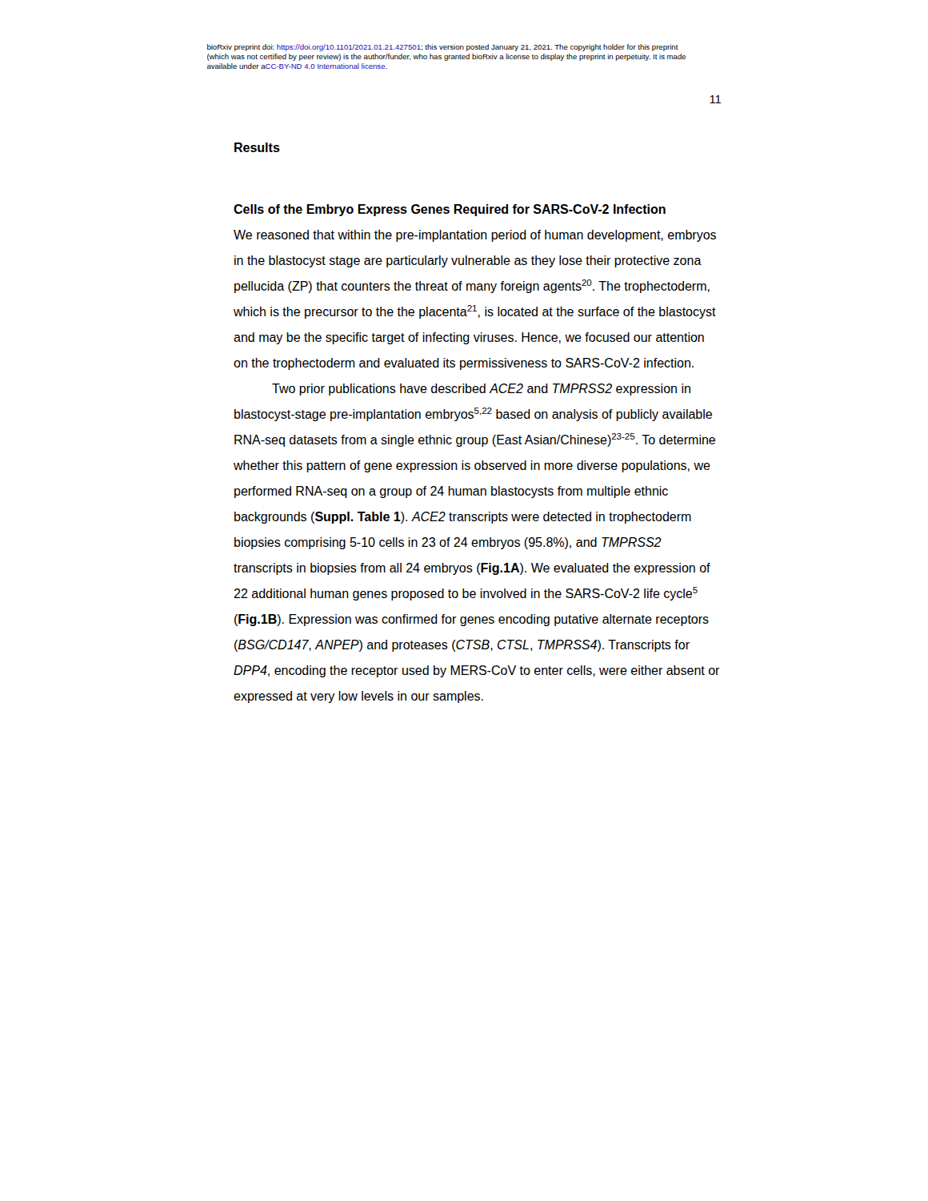bioRxiv preprint doi: https://doi.org/10.1101/2021.01.21.427501; this version posted January 21, 2021. The copyright holder for this preprint (which was not certified by peer review) is the author/funder, who has granted bioRxiv a license to display the preprint in perpetuity. It is made available under aCC-BY-ND 4.0 International license.
11
Results
Cells of the Embryo Express Genes Required for SARS-CoV-2 Infection
We reasoned that within the pre-implantation period of human development, embryos in the blastocyst stage are particularly vulnerable as they lose their protective zona pellucida (ZP) that counters the threat of many foreign agents20. The trophectoderm, which is the precursor to the the placenta21, is located at the surface of the blastocyst and may be the specific target of infecting viruses. Hence, we focused our attention on the trophectoderm and evaluated its permissiveness to SARS-CoV-2 infection.
Two prior publications have described ACE2 and TMPRSS2 expression in blastocyst-stage pre-implantation embryos5,22 based on analysis of publicly available RNA-seq datasets from a single ethnic group (East Asian/Chinese)23-25. To determine whether this pattern of gene expression is observed in more diverse populations, we performed RNA-seq on a group of 24 human blastocysts from multiple ethnic backgrounds (Suppl. Table 1). ACE2 transcripts were detected in trophectoderm biopsies comprising 5-10 cells in 23 of 24 embryos (95.8%), and TMPRSS2 transcripts in biopsies from all 24 embryos (Fig.1A). We evaluated the expression of 22 additional human genes proposed to be involved in the SARS-CoV-2 life cycle5 (Fig.1B). Expression was confirmed for genes encoding putative alternate receptors (BSG/CD147, ANPEP) and proteases (CTSB, CTSL, TMPRSS4). Transcripts for DPP4, encoding the receptor used by MERS-CoV to enter cells, were either absent or expressed at very low levels in our samples.